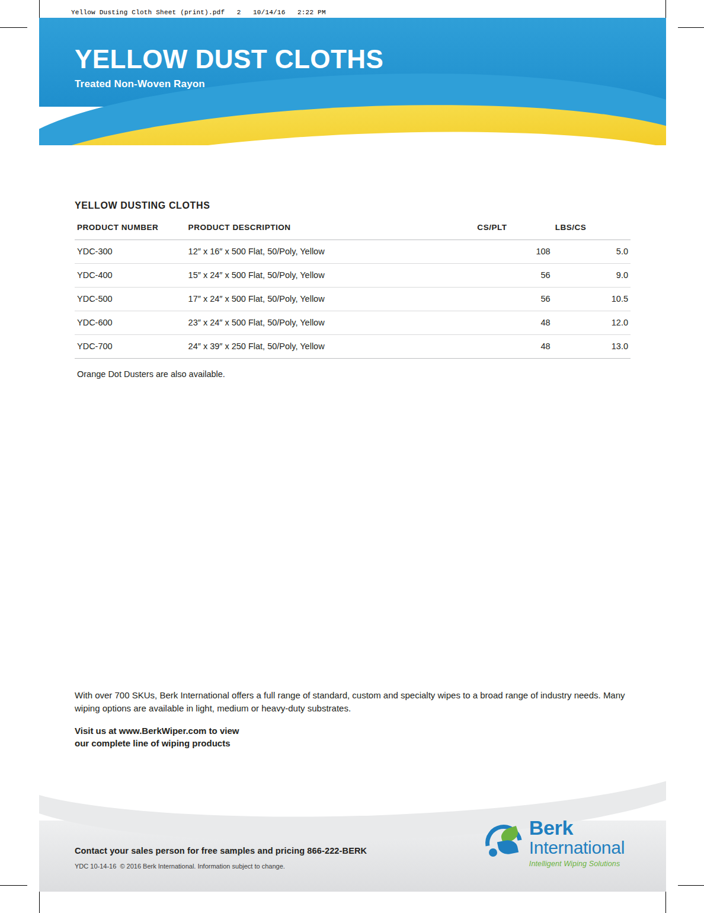Yellow Dusting Cloth Sheet (print).pdf 2 10/14/16 2:22 PM
Yellow Dust Cloths
Treated Non-Woven Rayon
Yellow Dusting Cloths
| Product Number | Product Description | CS/PLT | LBS/CS |
| --- | --- | --- | --- |
| YDC-300 | 12″ x 16″ x 500 Flat, 50/Poly, Yellow | 108 | 5.0 |
| YDC-400 | 15″ x 24″ x 500 Flat, 50/Poly, Yellow | 56 | 9.0 |
| YDC-500 | 17″ x 24″ x 500 Flat, 50/Poly, Yellow | 56 | 10.5 |
| YDC-600 | 23″ x 24″ x 500 Flat, 50/Poly, Yellow | 48 | 12.0 |
| YDC-700 | 24″ x 39″ x 250 Flat, 50/Poly, Yellow | 48 | 13.0 |
Orange Dot Dusters are also available.
With over 700 SKUs, Berk International offers a full range of standard, custom and specialty wipes to a broad range of industry needs. Many wiping options are available in light, medium or heavy-duty substrates.
Visit us at www.BerkWiper.com to view
our complete line of wiping products
Contact your sales person for free samples and pricing 866-222-BERK
YDC 10-14-16 © 2016 Berk International. Information subject to change.
Berk
International
Intelligent Wiping Solutions